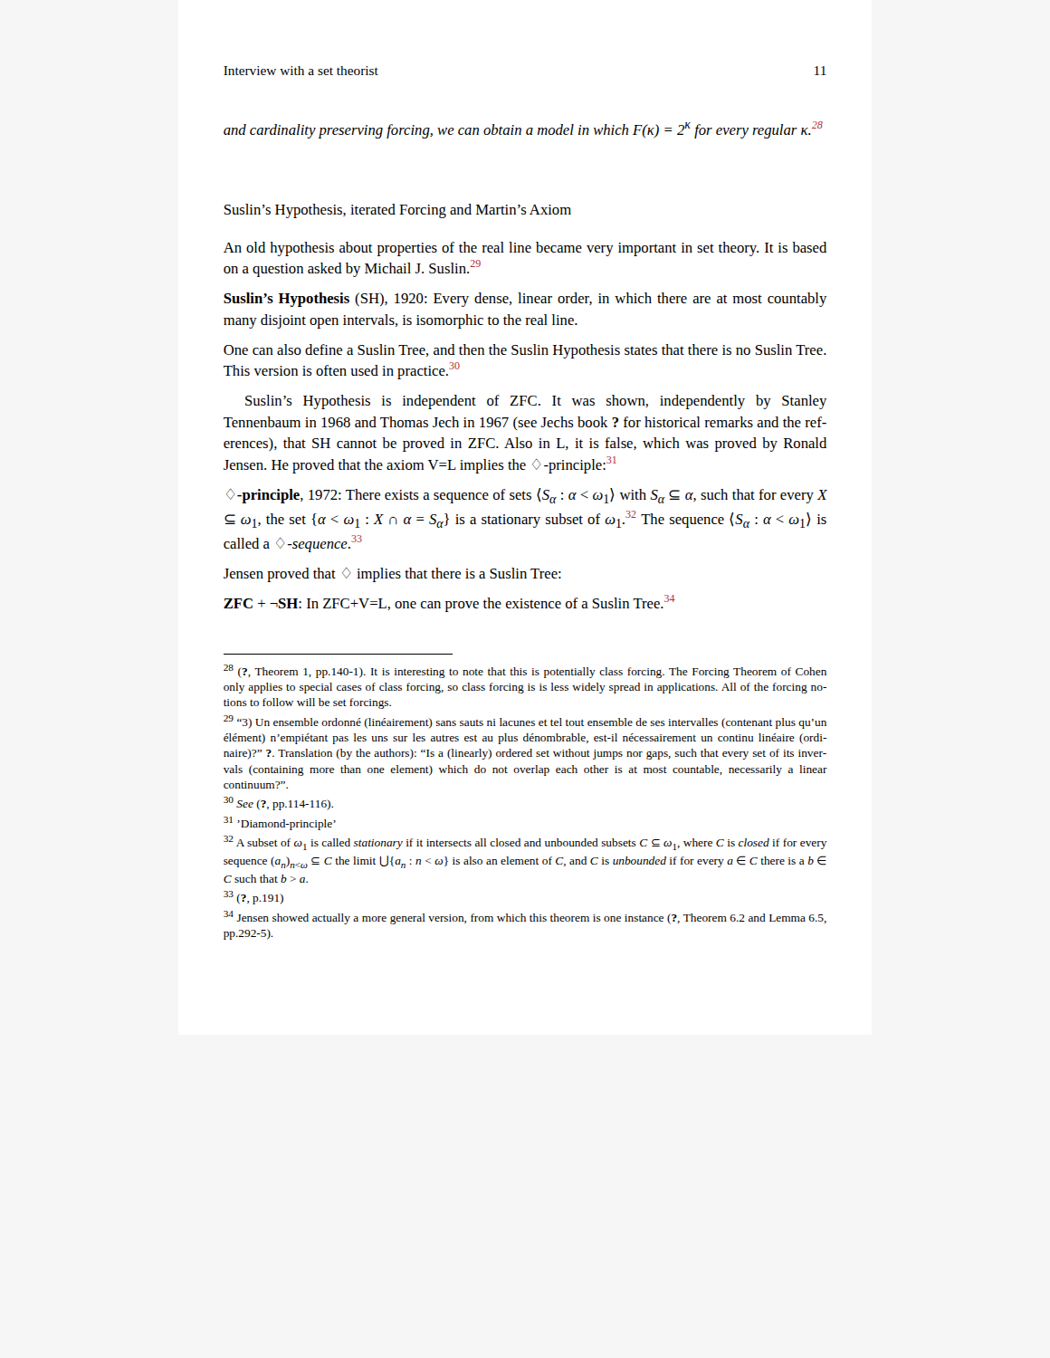Interview with a set theorist 11
and cardinality preserving forcing, we can obtain a model in which F(κ) = 2κ for every regular κ.28
Suslin’s Hypothesis, iterated Forcing and Martin’s Axiom
An old hypothesis about properties of the real line became very important in set theory. It is based on a question asked by Michail J. Suslin.29
Suslin’s Hypothesis (SH), 1920: Every dense, linear order, in which there are at most countably many disjoint open intervals, is isomorphic to the real line.
One can also define a Suslin Tree, and then the Suslin Hypothesis states that there is no Suslin Tree. This version is often used in practice.30
Suslin’s Hypothesis is independent of ZFC. It was shown, independently by Stanley Tennenbaum in 1968 and Thomas Jech in 1967 (see Jechs book ? for historical remarks and the references), that SH cannot be proved in ZFC. Also in L, it is false, which was proved by Ronald Jensen. He proved that the axiom V=L implies the ♢-principle:31
♢-principle, 1972: There exists a sequence of sets ⟨Sα : α < ω1⟩ with Sα ⊆ α, such that for every X ⊆ ω1, the set {α < ω1 : X ∩ α = Sα} is a stationary subset of ω1.32 The sequence ⟨Sα : α < ω1⟩ is called a ♢-sequence.33
Jensen proved that ♢ implies that there is a Suslin Tree:
ZFC + ¬SH: In ZFC+V=L, one can prove the existence of a Suslin Tree.34
28 (?, Theorem 1, pp.140-1). It is interesting to note that this is potentially class forcing. The Forcing Theorem of Cohen only applies to special cases of class forcing, so class forcing is is less widely spread in applications. All of the forcing notions to follow will be set forcings.
29 “3) Un ensemble ordonné (linéairement) sans sauts ni lacunes et tel tout ensemble de ses intervalles (contenant plus qu’un élément) n’empiétant pas les uns sur les autres est au plus dénombrable, est-il nécessairement un continu linéaire (ordinaire)?” ?. Translation (by the authors): “Is a (linearly) ordered set without jumps nor gaps, such that every set of its invervals (containing more than one element) which do not overlap each other is at most countable, necessarily a linear continuum?”.
30 See (?, pp.114-116).
31 ’Diamond-principle’
32 A subset of ω1 is called stationary if it intersects all closed and unbounded subsets C ⊆ ω1, where C is closed if for every sequence (an)n<ω ⊆ C the limit ⋃{an : n < ω} is also an element of C, and C is unbounded if for every a ∈ C there is a b ∈ C such that b > a.
33 (?, p.191)
34 Jensen showed actually a more general version, from which this theorem is one instance (?, Theorem 6.2 and Lemma 6.5, pp.292-5).